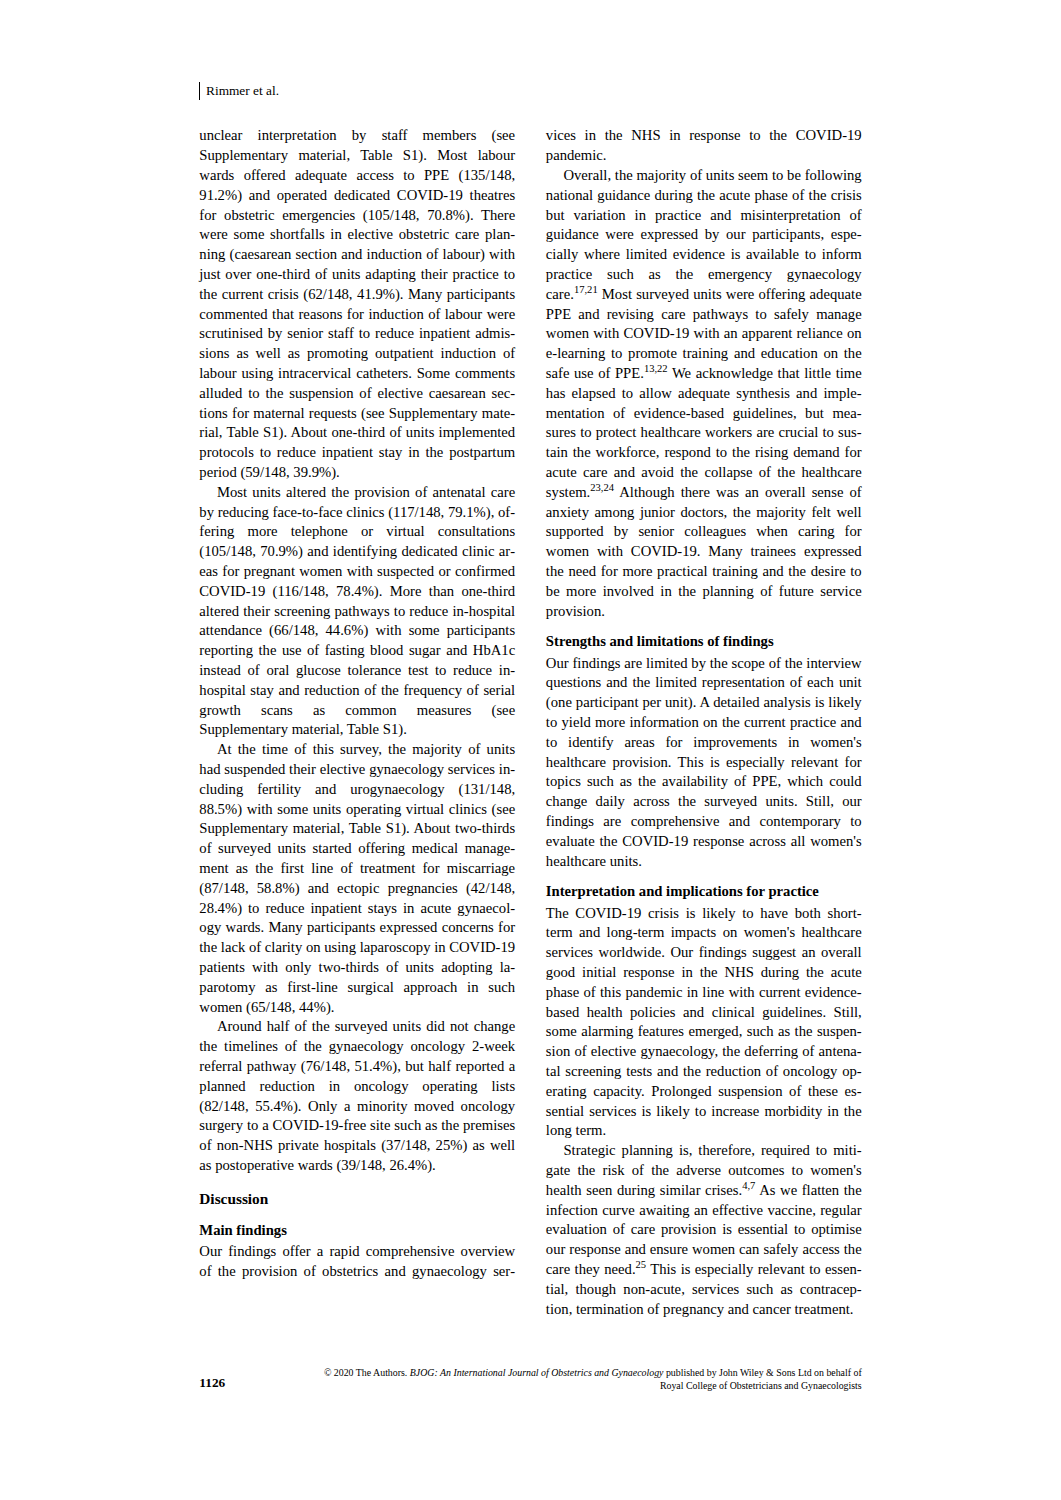Rimmer et al.
unclear interpretation by staff members (see Supplementary material, Table S1). Most labour wards offered adequate access to PPE (135/148, 91.2%) and operated dedicated COVID-19 theatres for obstetric emergencies (105/148, 70.8%). There were some shortfalls in elective obstetric care planning (caesarean section and induction of labour) with just over one-third of units adapting their practice to the current crisis (62/148, 41.9%). Many participants commented that reasons for induction of labour were scrutinised by senior staff to reduce inpatient admissions as well as promoting outpatient induction of labour using intracervical catheters. Some comments alluded to the suspension of elective caesarean sections for maternal requests (see Supplementary material, Table S1). About one-third of units implemented protocols to reduce inpatient stay in the postpartum period (59/148, 39.9%).
Most units altered the provision of antenatal care by reducing face-to-face clinics (117/148, 79.1%), offering more telephone or virtual consultations (105/148, 70.9%) and identifying dedicated clinic areas for pregnant women with suspected or confirmed COVID-19 (116/148, 78.4%). More than one-third altered their screening pathways to reduce in-hospital attendance (66/148, 44.6%) with some participants reporting the use of fasting blood sugar and HbA1c instead of oral glucose tolerance test to reduce in-hospital stay and reduction of the frequency of serial growth scans as common measures (see Supplementary material, Table S1).
At the time of this survey, the majority of units had suspended their elective gynaecology services including fertility and urogynaecology (131/148, 88.5%) with some units operating virtual clinics (see Supplementary material, Table S1). About two-thirds of surveyed units started offering medical management as the first line of treatment for miscarriage (87/148, 58.8%) and ectopic pregnancies (42/148, 28.4%) to reduce inpatient stays in acute gynaecology wards. Many participants expressed concerns for the lack of clarity on using laparoscopy in COVID-19 patients with only two-thirds of units adopting laparotomy as first-line surgical approach in such women (65/148, 44%).
Around half of the surveyed units did not change the timelines of the gynaecology oncology 2-week referral pathway (76/148, 51.4%), but half reported a planned reduction in oncology operating lists (82/148, 55.4%). Only a minority moved oncology surgery to a COVID-19-free site such as the premises of non-NHS private hospitals (37/148, 25%) as well as postoperative wards (39/148, 26.4%).
Discussion
Main findings
Our findings offer a rapid comprehensive overview of the provision of obstetrics and gynaecology services in the NHS in response to the COVID-19 pandemic.
Overall, the majority of units seem to be following national guidance during the acute phase of the crisis but variation in practice and misinterpretation of guidance were expressed by our participants, especially where limited evidence is available to inform practice such as the emergency gynaecology care.17,21 Most surveyed units were offering adequate PPE and revising care pathways to safely manage women with COVID-19 with an apparent reliance on e-learning to promote training and education on the safe use of PPE.13,22 We acknowledge that little time has elapsed to allow adequate synthesis and implementation of evidence-based guidelines, but measures to protect healthcare workers are crucial to sustain the workforce, respond to the rising demand for acute care and avoid the collapse of the healthcare system.23,24 Although there was an overall sense of anxiety among junior doctors, the majority felt well supported by senior colleagues when caring for women with COVID-19. Many trainees expressed the need for more practical training and the desire to be more involved in the planning of future service provision.
Strengths and limitations of findings
Our findings are limited by the scope of the interview questions and the limited representation of each unit (one participant per unit). A detailed analysis is likely to yield more information on the current practice and to identify areas for improvements in women's healthcare provision. This is especially relevant for topics such as the availability of PPE, which could change daily across the surveyed units. Still, our findings are comprehensive and contemporary to evaluate the COVID-19 response across all women's healthcare units.
Interpretation and implications for practice
The COVID-19 crisis is likely to have both short-term and long-term impacts on women's healthcare services worldwide. Our findings suggest an overall good initial response in the NHS during the acute phase of this pandemic in line with current evidence-based health policies and clinical guidelines. Still, some alarming features emerged, such as the suspension of elective gynaecology, the deferring of antenatal screening tests and the reduction of oncology operating capacity. Prolonged suspension of these essential services is likely to increase morbidity in the long term.
Strategic planning is, therefore, required to mitigate the risk of the adverse outcomes to women's health seen during similar crises.4,7 As we flatten the infection curve awaiting an effective vaccine, regular evaluation of care provision is essential to optimise our response and ensure women can safely access the care they need.25 This is especially relevant to essential, though non-acute, services such as contraception, termination of pregnancy and cancer treatment.
1126
© 2020 The Authors. BJOG: An International Journal of Obstetrics and Gynaecology published by John Wiley & Sons Ltd on behalf of
Royal College of Obstetricians and Gynaecologists